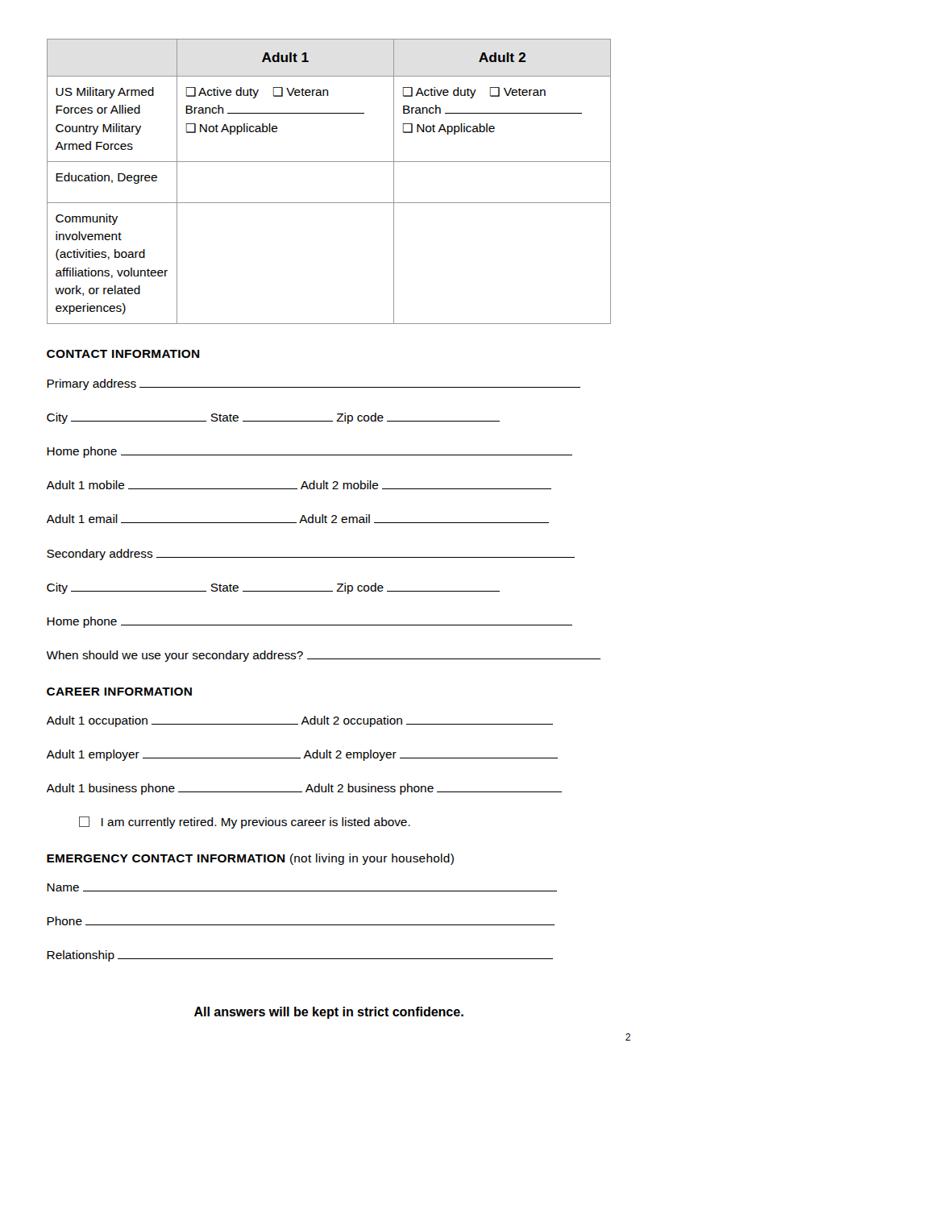| | Adult 1 | Adult 2 |
| --- | --- | --- |
| US Military Armed Forces or Allied Country Military Armed Forces | ❑ Active duty ❑ Veteran Branch ❑ Not Applicable | ❑ Active duty ❑ Veteran Branch ❑ Not Applicable |
| Education, Degree | | |
| Community involvement (activities, board affiliations, volunteer work, or related experiences) | | |
CONTACT INFORMATION
Primary address
City State Zip code
Home phone
Adult 1 mobile Adult 2 mobile
Adult 1 email Adult 2 email
Secondary address
City State Zip code
Home phone
When should we use your secondary address?
CAREER INFORMATION
Adult 1 occupation Adult 2 occupation
Adult 1 employer Adult 2 employer
Adult 1 business phone Adult 2 business phone
I am currently retired. My previous career is listed above.
EMERGENCY CONTACT INFORMATION (not living in your household)
Name
Phone
Relationship
All answers will be kept in strict confidence.
2